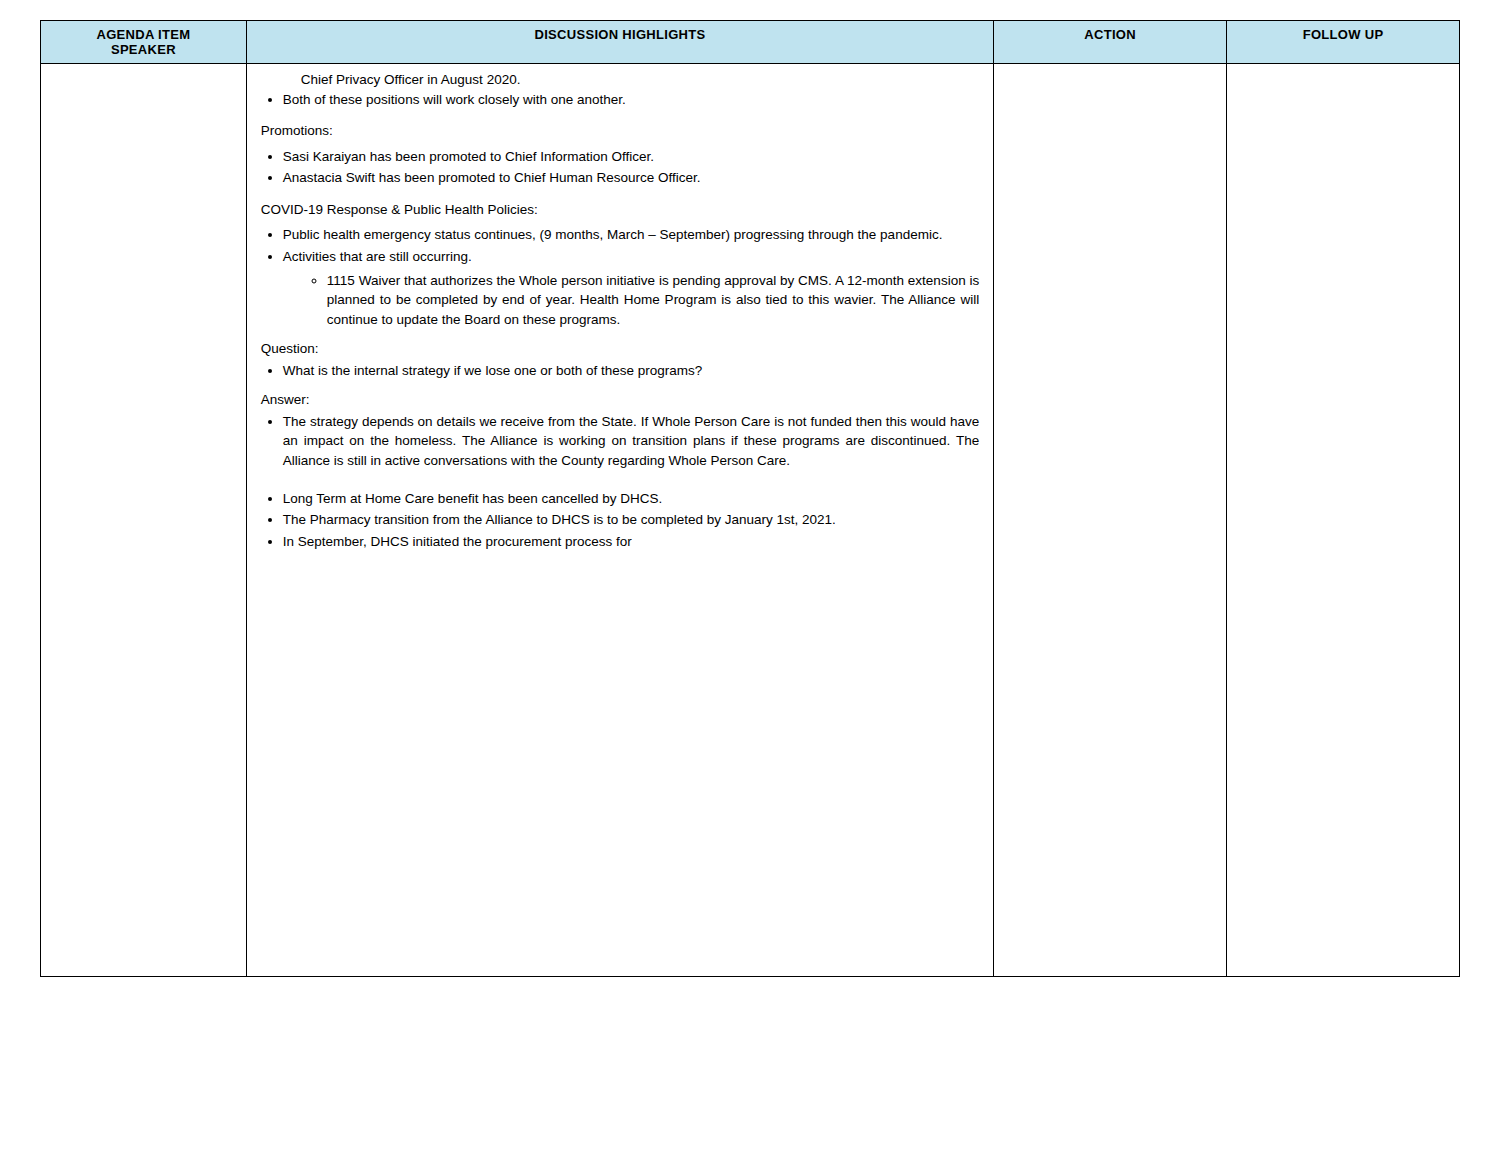| AGENDA ITEM SPEAKER | DISCUSSION HIGHLIGHTS | ACTION | FOLLOW UP |
| --- | --- | --- | --- |
| | Chief Privacy Officer in August 2020. Both of these positions will work closely with one another. Promotions: Sasi Karaiyan has been promoted to Chief Information Officer. Anastacia Swift has been promoted to Chief Human Resource Officer. COVID-19 Response & Public Health Policies: Public health emergency status continues, (9 months, March – September) progressing through the pandemic. Activities that are still occurring. 1115 Waiver that authorizes the Whole person initiative is pending approval by CMS. A 12-month extension is planned to be completed by end of year. Health Home Program is also tied to this wavier. The Alliance will continue to update the Board on these programs. Question: What is the internal strategy if we lose one or both of these programs? Answer: The strategy depends on details we receive from the State. If Whole Person Care is not funded then this would have an impact on the homeless. The Alliance is working on transition plans if these programs are discontinued. The Alliance is still in active conversations with the County regarding Whole Person Care. Long Term at Home Care benefit has been cancelled by DHCS. The Pharmacy transition from the Alliance to DHCS is to be completed by January 1st, 2021. In September, DHCS initiated the procurement process for | | |